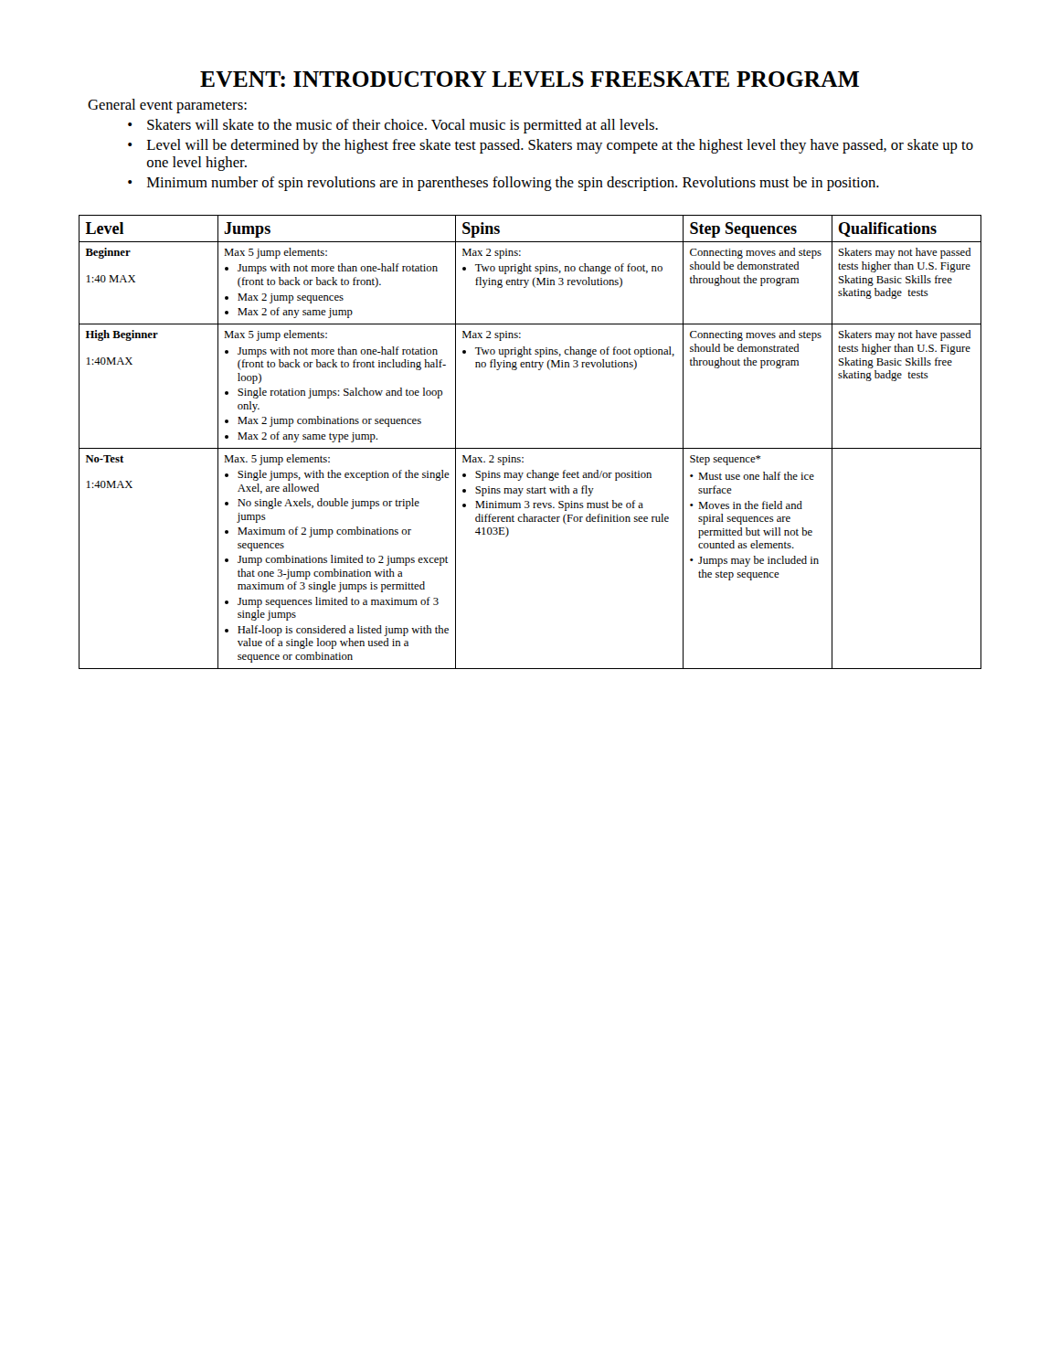EVENT: INTRODUCTORY LEVELS FREESKATE PROGRAM
General event parameters:
Skaters will skate to the music of their choice. Vocal music is permitted at all levels.
Level will be determined by the highest free skate test passed. Skaters may compete at the highest level they have passed, or skate up to one level higher.
Minimum number of spin revolutions are in parentheses following the spin description. Revolutions must be in position.
| Level | Jumps | Spins | Step Sequences | Qualifications |
| --- | --- | --- | --- | --- |
| Beginner 1:40 MAX | Max 5 jump elements: Jumps with not more than one-half rotation (front to back or back to front). Max 2 jump sequences Max 2 of any same jump | Max 2 spins: Two upright spins, no change of foot, no flying entry (Min 3 revolutions) | Connecting moves and steps should be demonstrated throughout the program | Skaters may not have passed tests higher than U.S. Figure Skating Basic Skills free skating badge tests |
| High Beginner 1:40MAX | Max 5 jump elements: Jumps with not more than one-half rotation (front to back or back to front including half-loop) Single rotation jumps: Salchow and toe loop only. Max 2 jump combinations or sequences Max 2 of any same type jump. | Max 2 spins: Two upright spins, change of foot optional, no flying entry (Min 3 revolutions) | Connecting moves and steps should be demonstrated throughout the program | Skaters may not have passed tests higher than U.S. Figure Skating Basic Skills free skating badge tests |
| No-Test 1:40MAX | Max. 5 jump elements: Single jumps, with the exception of the single Axel, are allowed No single Axels, double jumps or triple jumps Maximum of 2 jump combinations or sequences Jump combinations limited to 2 jumps except that one 3-jump combination with a maximum of 3 single jumps is permitted Jump sequences limited to a maximum of 3 single jumps Half-loop is considered a listed jump with the value of a single loop when used in a sequence or combination | Max. 2 spins: Spins may change feet and/or position Spins may start with a fly Minimum 3 revs. Spins must be of a different character (For definition see rule 4103E) | Step sequence* Must use one half the ice surface Moves in the field and spiral sequences are permitted but will not be counted as elements. Jumps may be included in the step sequence | |